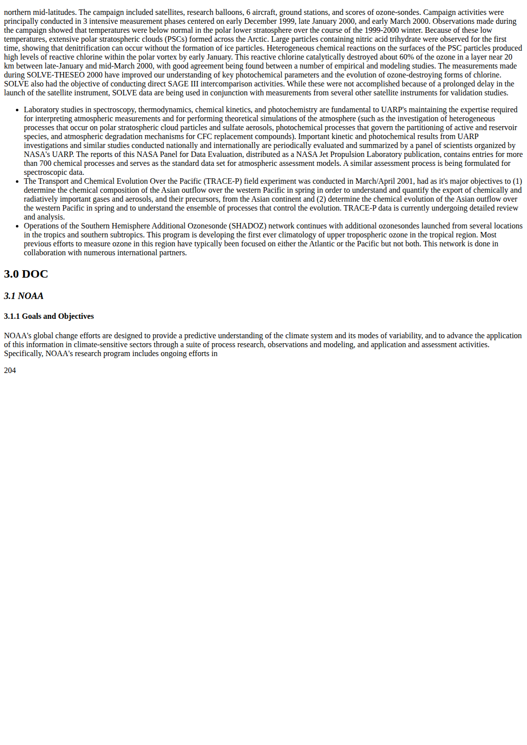northern mid-latitudes. The campaign included satellites, research balloons, 6 aircraft, ground stations, and scores of ozone-sondes. Campaign activities were principally conducted in 3 intensive measurement phases centered on early December 1999, late January 2000, and early March 2000. Observations made during the campaign showed that temperatures were below normal in the polar lower stratosphere over the course of the 1999-2000 winter. Because of these low temperatures, extensive polar stratospheric clouds (PSCs) formed across the Arctic. Large particles containing nitric acid trihydrate were observed for the first time, showing that denitrification can occur without the formation of ice particles. Heterogeneous chemical reactions on the surfaces of the PSC particles produced high levels of reactive chlorine within the polar vortex by early January. This reactive chlorine catalytically destroyed about 60% of the ozone in a layer near 20 km between late-January and mid-March 2000, with good agreement being found between a number of empirical and modeling studies. The measurements made during SOLVE-THESEO 2000 have improved our understanding of key photochemical parameters and the evolution of ozone-destroying forms of chlorine. SOLVE also had the objective of conducting direct SAGE III intercomparison activities. While these were not accomplished because of a prolonged delay in the launch of the satellite instrument, SOLVE data are being used in conjunction with measurements from several other satellite instruments for validation studies.
Laboratory studies in spectroscopy, thermodynamics, chemical kinetics, and photochemistry are fundamental to UARP's maintaining the expertise required for interpreting atmospheric measurements and for performing theoretical simulations of the atmosphere (such as the investigation of heterogeneous processes that occur on polar stratospheric cloud particles and sulfate aerosols, photochemical processes that govern the partitioning of active and reservoir species, and atmospheric degradation mechanisms for CFC replacement compounds). Important kinetic and photochemical results from UARP investigations and similar studies conducted nationally and internationally are periodically evaluated and summarized by a panel of scientists organized by NASA's UARP. The reports of this NASA Panel for Data Evaluation, distributed as a NASA Jet Propulsion Laboratory publication, contains entries for more than 700 chemical processes and serves as the standard data set for atmospheric assessment models. A similar assessment process is being formulated for spectroscopic data.
The Transport and Chemical Evolution Over the Pacific (TRACE-P) field experiment was conducted in March/April 2001, had as it's major objectives to (1) determine the chemical composition of the Asian outflow over the western Pacific in spring in order to understand and quantify the export of chemically and radiatively important gases and aerosols, and their precursors, from the Asian continent and (2) determine the chemical evolution of the Asian outflow over the western Pacific in spring and to understand the ensemble of processes that control the evolution. TRACE-P data is currently undergoing detailed review and analysis.
Operations of the Southern Hemisphere Additional Ozonesonde (SHADOZ) network continues with additional ozonesondes launched from several locations in the tropics and southern subtropics. This program is developing the first ever climatology of upper tropospheric ozone in the tropical region. Most previous efforts to measure ozone in this region have typically been focused on either the Atlantic or the Pacific but not both. This network is done in collaboration with numerous international partners.
3.0 DOC
3.1 NOAA
3.1.1 Goals and Objectives
NOAA's global change efforts are designed to provide a predictive understanding of the climate system and its modes of variability, and to advance the application of this information in climate-sensitive sectors through a suite of process research, observations and modeling, and application and assessment activities. Specifically, NOAA's research program includes ongoing efforts in
204